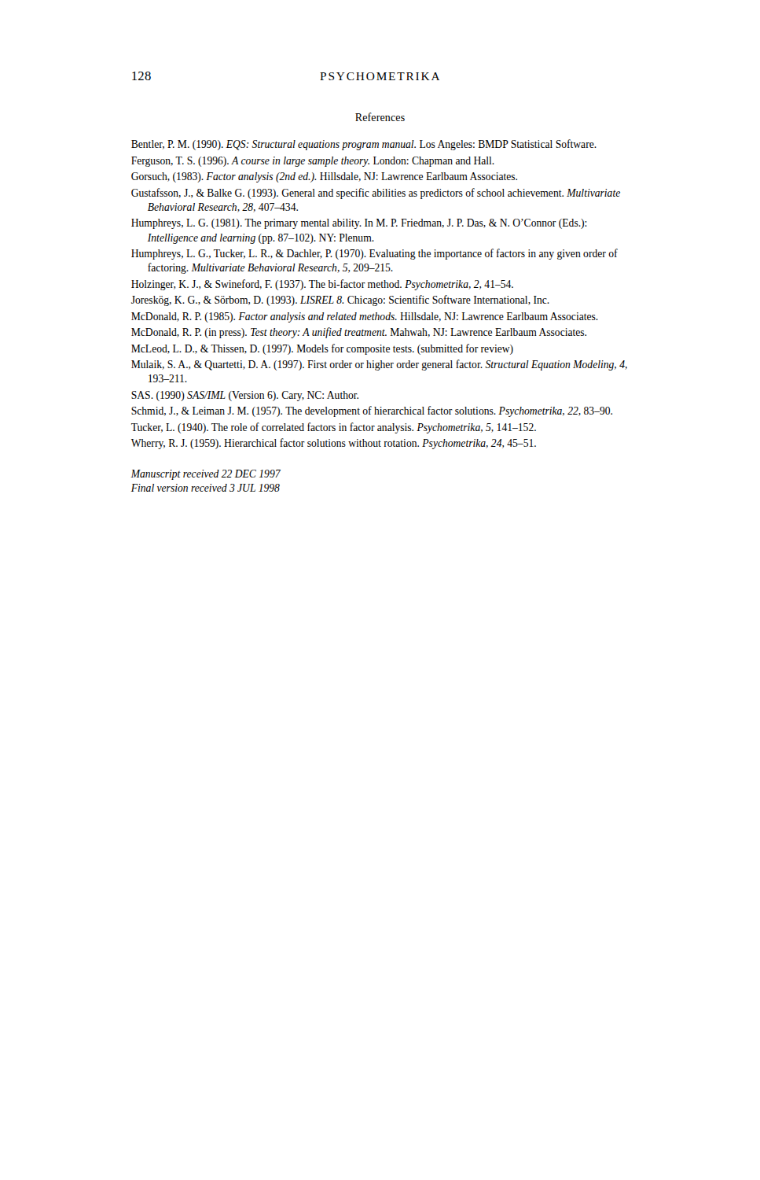128 PSYCHOMETRIKA
References
Bentler, P. M. (1990). EQS: Structural equations program manual. Los Angeles: BMDP Statistical Software.
Ferguson, T. S. (1996). A course in large sample theory. London: Chapman and Hall.
Gorsuch, (1983). Factor analysis (2nd ed.). Hillsdale, NJ: Lawrence Earlbaum Associates.
Gustafsson, J., & Balke G. (1993). General and specific abilities as predictors of school achievement. Multivariate Behavioral Research, 28, 407–434.
Humphreys, L. G. (1981). The primary mental ability. In M. P. Friedman, J. P. Das, & N. O’Connor (Eds.): Intelligence and learning (pp. 87–102). NY: Plenum.
Humphreys, L. G., Tucker, L. R., & Dachler, P. (1970). Evaluating the importance of factors in any given order of factoring. Multivariate Behavioral Research, 5, 209–215.
Holzinger, K. J., & Swineford, F. (1937). The bi-factor method. Psychometrika, 2, 41–54.
Joreskög, K. G., & Sörbom, D. (1993). LISREL 8. Chicago: Scientific Software International, Inc.
McDonald, R. P. (1985). Factor analysis and related methods. Hillsdale, NJ: Lawrence Earlbaum Associates.
McDonald, R. P. (in press). Test theory: A unified treatment. Mahwah, NJ: Lawrence Earlbaum Associates.
McLeod, L. D., & Thissen, D. (1997). Models for composite tests. (submitted for review)
Mulaik, S. A., & Quartetti, D. A. (1997). First order or higher order general factor. Structural Equation Modeling, 4, 193–211.
SAS. (1990) SAS/IML (Version 6). Cary, NC: Author.
Schmid, J., & Leiman J. M. (1957). The development of hierarchical factor solutions. Psychometrika, 22, 83–90.
Tucker, L. (1940). The role of correlated factors in factor analysis. Psychometrika, 5, 141–152.
Wherry, R. J. (1959). Hierarchical factor solutions without rotation. Psychometrika, 24, 45–51.
Manuscript received 22 DEC 1997
Final version received 3 JUL 1998